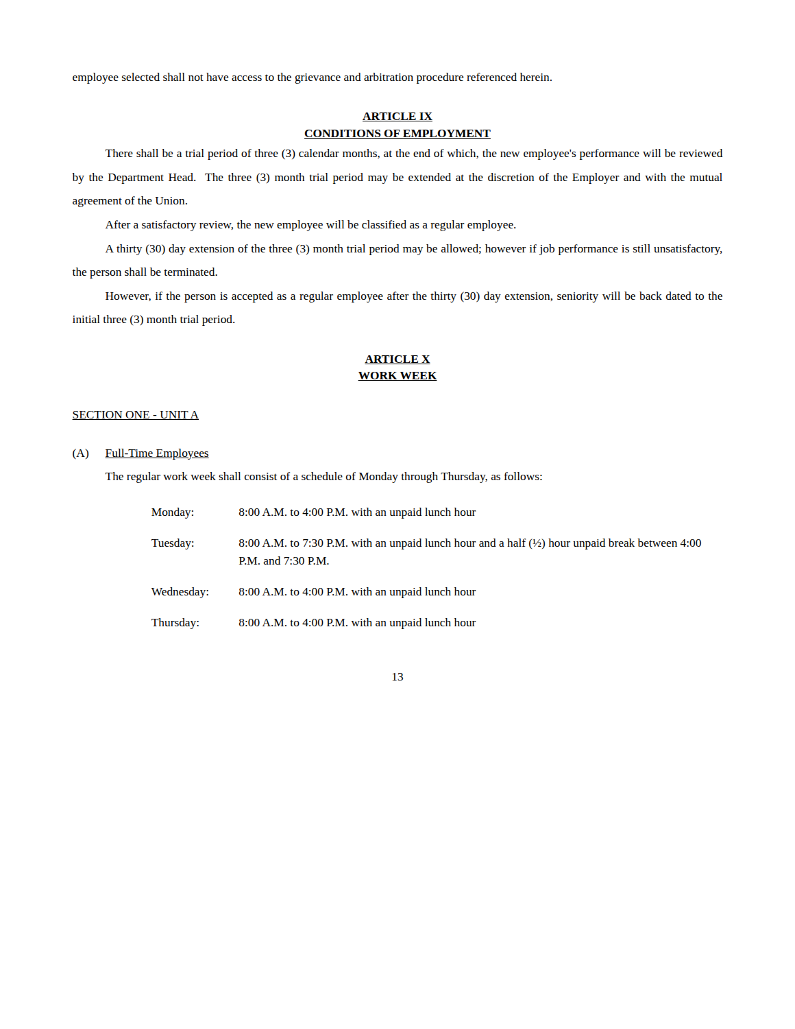employee selected shall not have access to the grievance and arbitration procedure referenced herein.
ARTICLE IX CONDITIONS OF EMPLOYMENT
There shall be a trial period of three (3) calendar months, at the end of which, the new employee's performance will be reviewed by the Department Head. The three (3) month trial period may be extended at the discretion of the Employer and with the mutual agreement of the Union.
After a satisfactory review, the new employee will be classified as a regular employee.
A thirty (30) day extension of the three (3) month trial period may be allowed; however if job performance is still unsatisfactory, the person shall be terminated.
However, if the person is accepted as a regular employee after the thirty (30) day extension, seniority will be back dated to the initial three (3) month trial period.
ARTICLE X WORK WEEK
SECTION ONE - UNIT A
(A) Full-Time Employees
The regular work week shall consist of a schedule of Monday through Thursday, as follows:
| Monday: | 8:00 A.M. to 4:00 P.M. with an unpaid lunch hour |
| Tuesday: | 8:00 A.M. to 7:30 P.M. with an unpaid lunch hour and a half (½) hour unpaid break between 4:00 P.M. and 7:30 P.M. |
| Wednesday: | 8:00 A.M. to 4:00 P.M. with an unpaid lunch hour |
| Thursday: | 8:00 A.M. to 4:00 P.M. with an unpaid lunch hour |
13